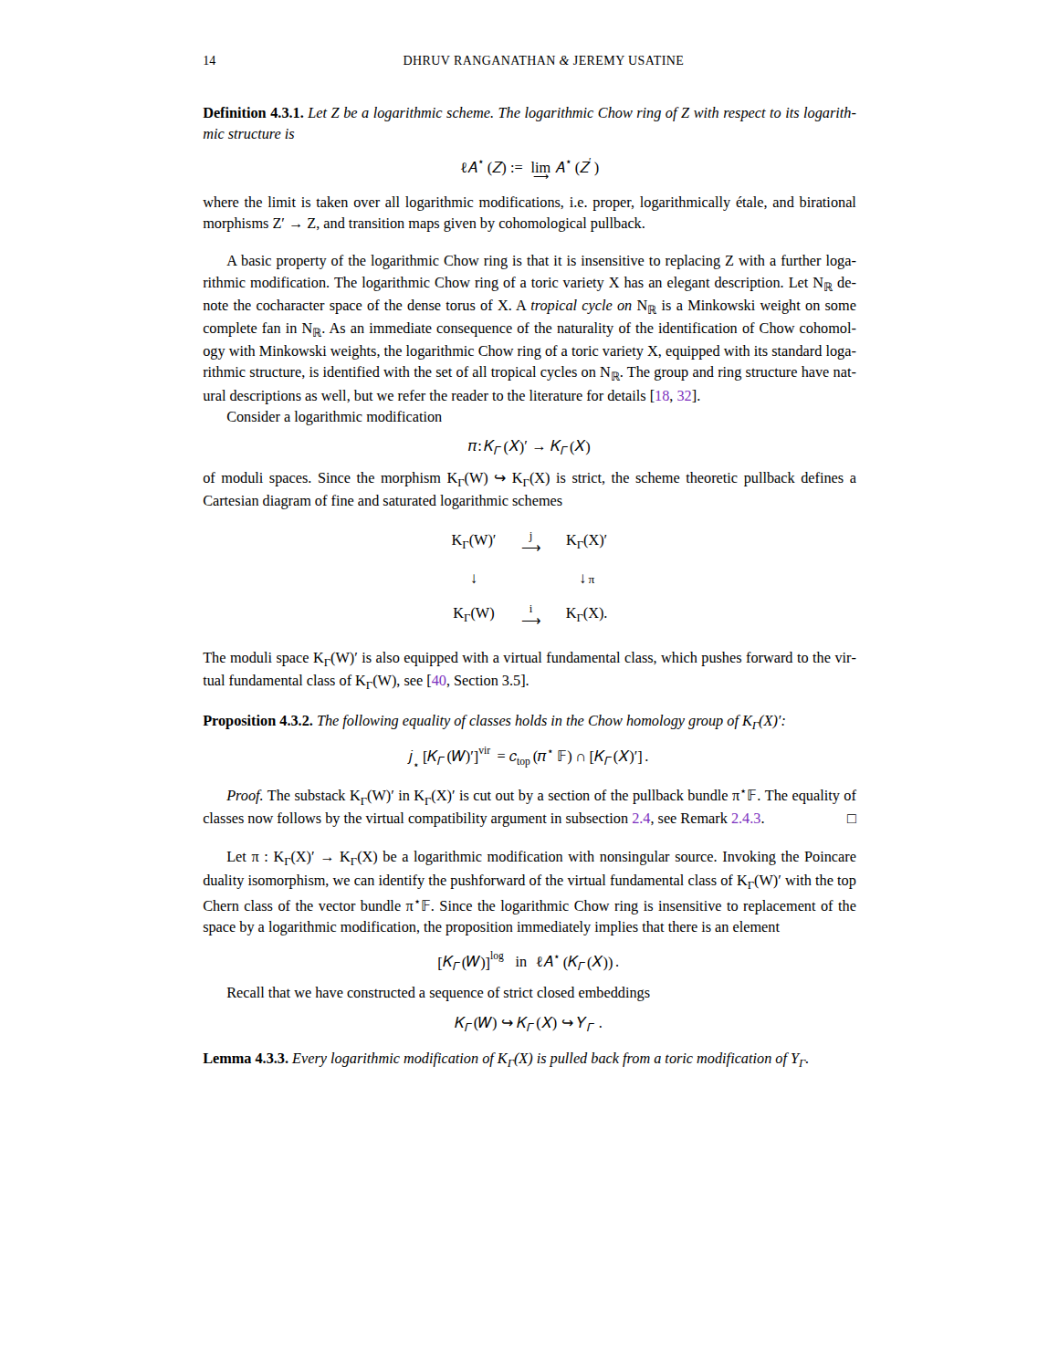14 DHRUV RANGANATHAN & JEREMY USATINE
Definition 4.3.1. Let Z be a logarithmic scheme. The logarithmic Chow ring of Z with respect to its logarithmic structure is
ℓA⋆ (Z) := lim ⟶ A⋆ (Z′)
where the limit is taken over all logarithmic modifications, i.e. proper, logarithmically étale, and birational morphisms Z′ → Z, and transition maps given by cohomological pullback.
A basic property of the logarithmic Chow ring is that it is insensitive to replacing Z with a further logarithmic modification. The logarithmic Chow ring of a toric variety X has an elegant description. Let Nℝ denote the cocharacter space of the dense torus of X. A tropical cycle on Nℝ is a Minkowski weight on some complete fan in Nℝ. As an immediate consequence of the naturality of the identification of Chow cohomology with Minkowski weights, the logarithmic Chow ring of a toric variety X, equipped with its standard logarithmic structure, is identified with the set of all tropical cycles on Nℝ. The group and ring structure have natural descriptions as well, but we refer the reader to the literature for details [18, 32].
Consider a logarithmic modification
π: KΓ (X)′ → KΓ (X)
of moduli spaces. Since the morphism KΓ(W) ↪ KΓ(X) is strict, the scheme theoretic pullback defines a Cartesian diagram of fine and saturated logarithmic schemes
| K Γ (W)′ | j ⟶ | K Γ (X)′ |
| ↓ | | ↓ π |
| K Γ (W) | i ⟶ | K Γ (X). |
The moduli space KΓ(W)′ is also equipped with a virtual fundamental class, which pushes forward to the virtual fundamental class of KΓ(W), see [40, Section 3.5].
Proposition 4.3.2. The following equality of classes holds in the Chow homology group of KΓ(X)′:
j⋆ [KΓ(W)′] vir = ctop (π⋆𝔽) ∩ [KΓ(X)′] .
Proof. The substack KΓ(W)′ in KΓ(X)′ is cut out by a section of the pullback bundle π⋆𝔽. The equality of classes now follows by the virtual compatibility argument in subsection 2.4, see Remark 2.4.3. □
Let π : KΓ(X)′ → KΓ(X) be a logarithmic modification with nonsingular source. Invoking the Poincare duality isomorphism, we can identify the pushforward of the virtual fundamental class of KΓ(W)′ with the top Chern class of the vector bundle π⋆𝔽. Since the logarithmic Chow ring is insensitive to replacement of the space by a logarithmic modification, the proposition immediately implies that there is an element
[KΓ(W)] log in ℓA⋆ (KΓ(X)) .
Recall that we have constructed a sequence of strict closed embeddings
KΓ(W) ↪ KΓ(X) ↪ YΓ .
Lemma 4.3.3. Every logarithmic modification of KΓ(X) is pulled back from a toric modification of YΓ.